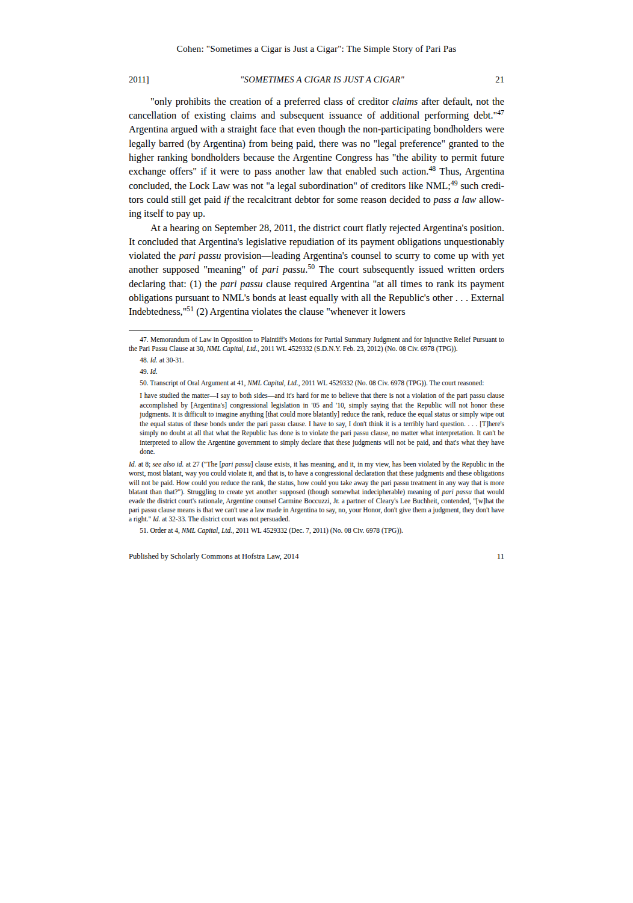Cohen: "Sometimes a Cigar is Just a Cigar": The Simple Story of Pari Pas
2011] "SOMETIMES A CIGAR IS JUST A CIGAR" 21
"only prohibits the creation of a preferred class of creditor claims after default, not the cancellation of existing claims and subsequent issuance of additional performing debt."47 Argentina argued with a straight face that even though the non-participating bondholders were legally barred (by Argentina) from being paid, there was no "legal preference" granted to the higher ranking bondholders because the Argentine Congress has "the ability to permit future exchange offers" if it were to pass another law that enabled such action.48 Thus, Argentina concluded, the Lock Law was not "a legal subordination" of creditors like NML;49 such creditors could still get paid if the recalcitrant debtor for some reason decided to pass a law allowing itself to pay up.
At a hearing on September 28, 2011, the district court flatly rejected Argentina's position. It concluded that Argentina's legislative repudiation of its payment obligations unquestionably violated the pari passu provision—leading Argentina's counsel to scurry to come up with yet another supposed "meaning" of pari passu.50 The court subsequently issued written orders declaring that: (1) the pari passu clause required Argentina "at all times to rank its payment obligations pursuant to NML's bonds at least equally with all the Republic's other . . . External Indebtedness,"51 (2) Argentina violates the clause "whenever it lowers
47. Memorandum of Law in Opposition to Plaintiff's Motions for Partial Summary Judgment and for Injunctive Relief Pursuant to the Pari Passu Clause at 30, NML Capital, Ltd., 2011 WL 4529332 (S.D.N.Y. Feb. 23, 2012) (No. 08 Civ. 6978 (TPG)).
48. Id. at 30-31.
49. Id.
50. Transcript of Oral Argument at 41, NML Capital, Ltd., 2011 WL 4529332 (No. 08 Civ. 6978 (TPG)). The court reasoned:
I have studied the matter—I say to both sides—and it's hard for me to believe that there is not a violation of the pari passu clause accomplished by [Argentina's] congressional legislation in '05 and '10, simply saying that the Republic will not honor these judgments. It is difficult to imagine anything [that could more blatantly] reduce the rank, reduce the equal status or simply wipe out the equal status of these bonds under the pari passu clause. I have to say, I don't think it is a terribly hard question. . . . [T]here's simply no doubt at all that what the Republic has done is to violate the pari passu clause, no matter what interpretation. It can't be interpreted to allow the Argentine government to simply declare that these judgments will not be paid, and that's what they have done.
Id. at 8; see also id. at 27 ("The [pari passu] clause exists, it has meaning, and it, in my view, has been violated by the Republic in the worst, most blatant, way you could violate it, and that is, to have a congressional declaration that these judgments and these obligations will not be paid. How could you reduce the rank, the status, how could you take away the pari passu treatment in any way that is more blatant than that?"). Struggling to create yet another supposed (though somewhat indecipherable) meaning of pari passu that would evade the district court's rationale, Argentine counsel Carmine Boccuzzi, Jr. a partner of Cleary's Lee Buchheit, contended, "[w]hat the pari passu clause means is that we can't use a law made in Argentina to say, no, your Honor, don't give them a judgment, they don't have a right." Id. at 32-33. The district court was not persuaded.
51. Order at 4, NML Capital, Ltd., 2011 WL 4529332 (Dec. 7, 2011) (No. 08 Civ. 6978 (TPG)).
Published by Scholarly Commons at Hofstra Law, 2014 11